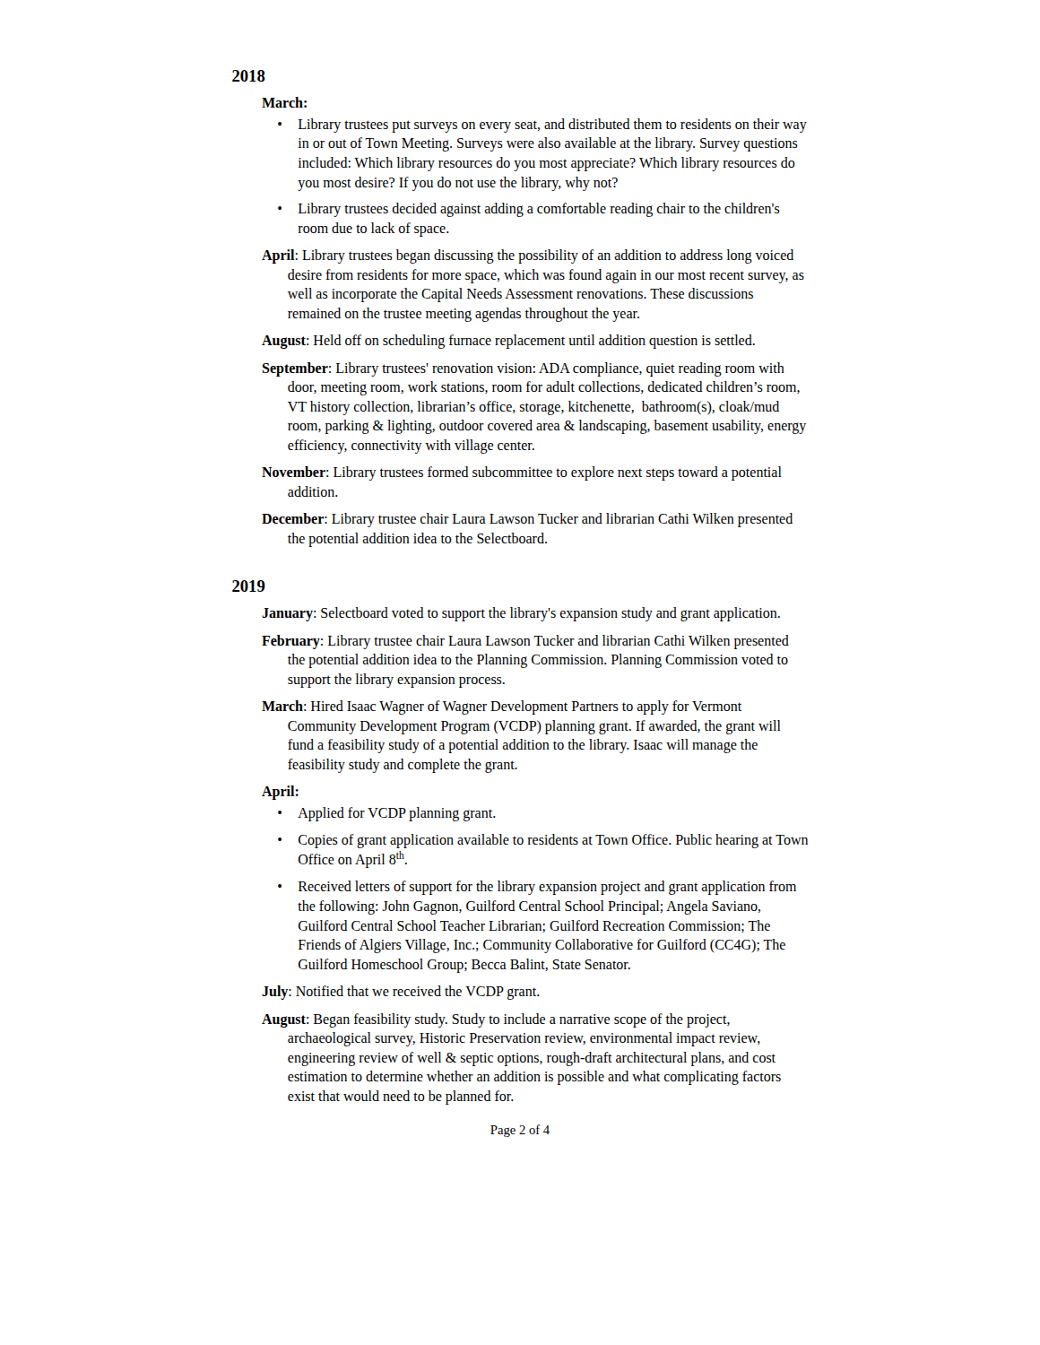2018
March:
Library trustees put surveys on every seat, and distributed them to residents on their way in or out of Town Meeting. Surveys were also available at the library. Survey questions included: Which library resources do you most appreciate? Which library resources do you most desire? If you do not use the library, why not?
Library trustees decided against adding a comfortable reading chair to the children's room due to lack of space.
April: Library trustees began discussing the possibility of an addition to address long voiced desire from residents for more space, which was found again in our most recent survey, as well as incorporate the Capital Needs Assessment renovations. These discussions remained on the trustee meeting agendas throughout the year.
August: Held off on scheduling furnace replacement until addition question is settled.
September: Library trustees' renovation vision: ADA compliance, quiet reading room with door, meeting room, work stations, room for adult collections, dedicated children’s room, VT history collection, librarian’s office, storage, kitchenette, bathroom(s), cloak/mud room, parking & lighting, outdoor covered area & landscaping, basement usability, energy efficiency, connectivity with village center.
November: Library trustees formed subcommittee to explore next steps toward a potential addition.
December: Library trustee chair Laura Lawson Tucker and librarian Cathi Wilken presented the potential addition idea to the Selectboard.
2019
January: Selectboard voted to support the library's expansion study and grant application.
February: Library trustee chair Laura Lawson Tucker and librarian Cathi Wilken presented the potential addition idea to the Planning Commission. Planning Commission voted to support the library expansion process.
March: Hired Isaac Wagner of Wagner Development Partners to apply for Vermont Community Development Program (VCDP) planning grant. If awarded, the grant will fund a feasibility study of a potential addition to the library. Isaac will manage the feasibility study and complete the grant.
April:
Applied for VCDP planning grant.
Copies of grant application available to residents at Town Office. Public hearing at Town Office on April 8th.
Received letters of support for the library expansion project and grant application from the following: John Gagnon, Guilford Central School Principal; Angela Saviano, Guilford Central School Teacher Librarian; Guilford Recreation Commission; The Friends of Algiers Village, Inc.; Community Collaborative for Guilford (CC4G); The Guilford Homeschool Group; Becca Balint, State Senator.
July: Notified that we received the VCDP grant.
August: Began feasibility study. Study to include a narrative scope of the project, archaeological survey, Historic Preservation review, environmental impact review, engineering review of well & septic options, rough-draft architectural plans, and cost estimation to determine whether an addition is possible and what complicating factors exist that would need to be planned for.
Page 2 of 4